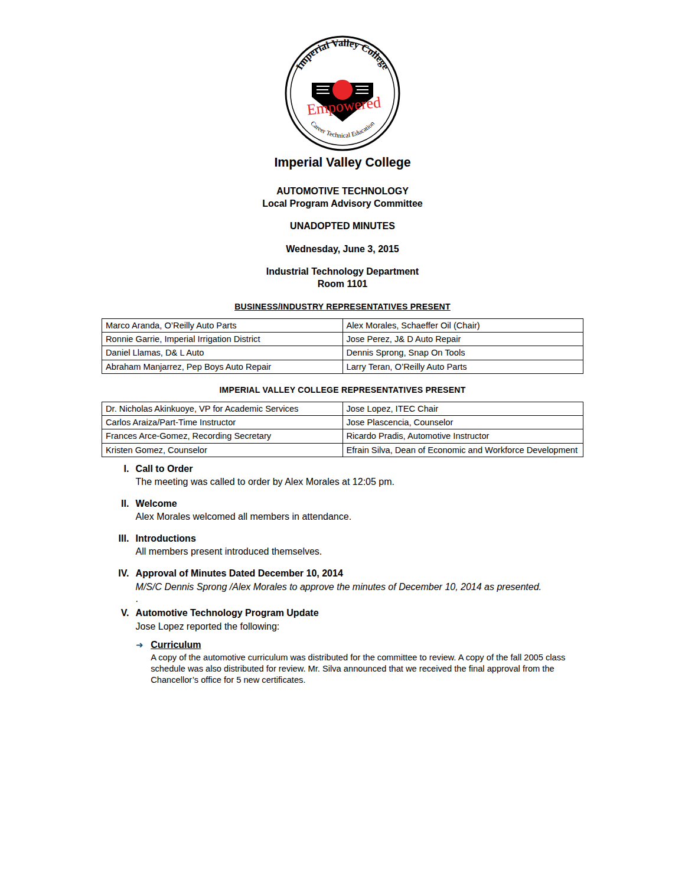Imperial Valley College Career Technical Education Empowered
Imperial Valley College
AUTOMOTIVE TECHNOLOGY Local Program Advisory Committee
UNADOPTED MINUTES
Wednesday, June 3, 2015
Industrial Technology Department Room 1101
BUSINESS/INDUSTRY REPRESENTATIVES PRESENT
| Marco Aranda, O’Reilly Auto Parts | Alex Morales, Schaeffer Oil (Chair) |
| Ronnie Garrie, Imperial Irrigation District | Jose Perez, J& D Auto Repair |
| Daniel Llamas, D& L Auto | Dennis Sprong, Snap On Tools |
| Abraham Manjarrez, Pep Boys Auto Repair | Larry Teran, O’Reilly Auto Parts |
IMPERIAL VALLEY COLLEGE REPRESENTATIVES PRESENT
| Dr. Nicholas Akinkuoye, VP for Academic Services | Jose Lopez, ITEC Chair |
| Carlos Araiza/Part-Time Instructor | Jose Plascencia, Counselor |
| Frances Arce-Gomez, Recording Secretary | Ricardo Pradis, Automotive Instructor |
| Kristen Gomez, Counselor | Efrain Silva, Dean of Economic and Workforce Development |
I.
Call to Order
The meeting was called to order by Alex Morales at 12:05 pm.
II.
Welcome
Alex Morales welcomed all members in attendance.
III.
Introductions
All members present introduced themselves.
IV.
Approval of Minutes Dated December 10, 2014
M/S/C Dennis Sprong /Alex Morales to approve the minutes of December 10, 2014 as presented.
.
V.
Automotive Technology Program Update
Jose Lopez reported the following:
➜ Curriculum
A copy of the automotive curriculum was distributed for the committee to review. A copy of the fall 2005 class schedule was also distributed for review. Mr. Silva announced that we received the final approval from the Chancellor’s office for 5 new certificates.